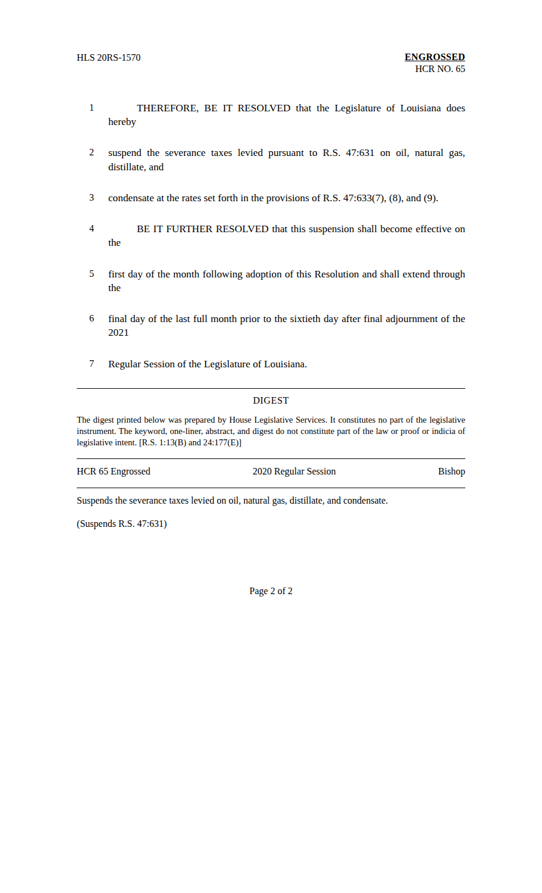HLS 20RS-1570
ENGROSSED
HCR NO. 65
THEREFORE, BE IT RESOLVED that the Legislature of Louisiana does hereby
suspend the severance taxes levied pursuant to R.S. 47:631 on oil, natural gas, distillate, and
condensate at the rates set forth in the provisions of R.S. 47:633(7), (8), and (9).
BE IT FURTHER RESOLVED that this suspension shall become effective on the
first day of the month following adoption of this Resolution and shall extend through the
final day of the last full month prior to the sixtieth day after final adjournment of the 2021
Regular Session of the Legislature of Louisiana.
DIGEST
The digest printed below was prepared by House Legislative Services. It constitutes no part of the legislative instrument. The keyword, one-liner, abstract, and digest do not constitute part of the law or proof or indicia of legislative intent. [R.S. 1:13(B) and 24:177(E)]
HCR 65 Engrossed
2020 Regular Session
Bishop
Suspends the severance taxes levied on oil, natural gas, distillate, and condensate.
(Suspends R.S. 47:631)
Page 2 of 2